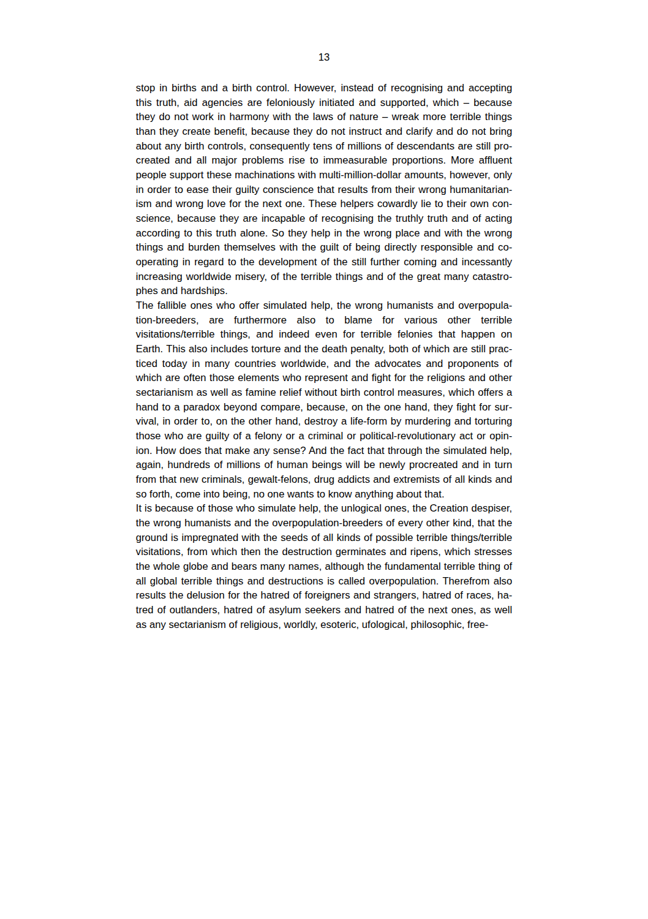13
stop in births and a birth control. However, instead of recognising and accepting this truth, aid agencies are feloniously initiated and supported, which – because they do not work in harmony with the laws of nature – wreak more terrible things than they create benefit, because they do not instruct and clarify and do not bring about any birth controls, consequently tens of millions of descendants are still procreated and all major problems rise to immeasurable proportions. More affluent people support these machinations with multi-million-dollar amounts, however, only in order to ease their guilty conscience that results from their wrong humanitarianism and wrong love for the next one. These helpers cowardly lie to their own conscience, because they are incapable of recognising the truthly truth and of acting according to this truth alone. So they help in the wrong place and with the wrong things and burden themselves with the guilt of being directly responsible and co-operating in regard to the development of the still further coming and incessantly increasing worldwide misery, of the terrible things and of the great many catastrophes and hardships.
The fallible ones who offer simulated help, the wrong humanists and overpopulation-breeders, are furthermore also to blame for various other terrible visitations/terrible things, and indeed even for terrible felonies that happen on Earth. This also includes torture and the death penalty, both of which are still practiced today in many countries worldwide, and the advocates and proponents of which are often those elements who represent and fight for the religions and other sectarianism as well as famine relief without birth control measures, which offers a hand to a paradox beyond compare, because, on the one hand, they fight for survival, in order to, on the other hand, destroy a life-form by murdering and torturing those who are guilty of a felony or a criminal or political-revolutionary act or opinion. How does that make any sense? And the fact that through the simulated help, again, hundreds of millions of human beings will be newly procreated and in turn from that new criminals, gewalt-felons, drug addicts and extremists of all kinds and so forth, come into being, no one wants to know anything about that.
It is because of those who simulate help, the unlogical ones, the Creation despiser, the wrong humanists and the overpopulation-breeders of every other kind, that the ground is impregnated with the seeds of all kinds of possible terrible things/terrible visitations, from which then the destruction germinates and ripens, which stresses the whole globe and bears many names, although the fundamental terrible thing of all global terrible things and destructions is called overpopulation. Therefrom also results the delusion for the hatred of foreigners and strangers, hatred of races, hatred of outlanders, hatred of asylum seekers and hatred of the next ones, as well as any sectarianism of religious, worldly, esoteric, ufological, philosophic, free-